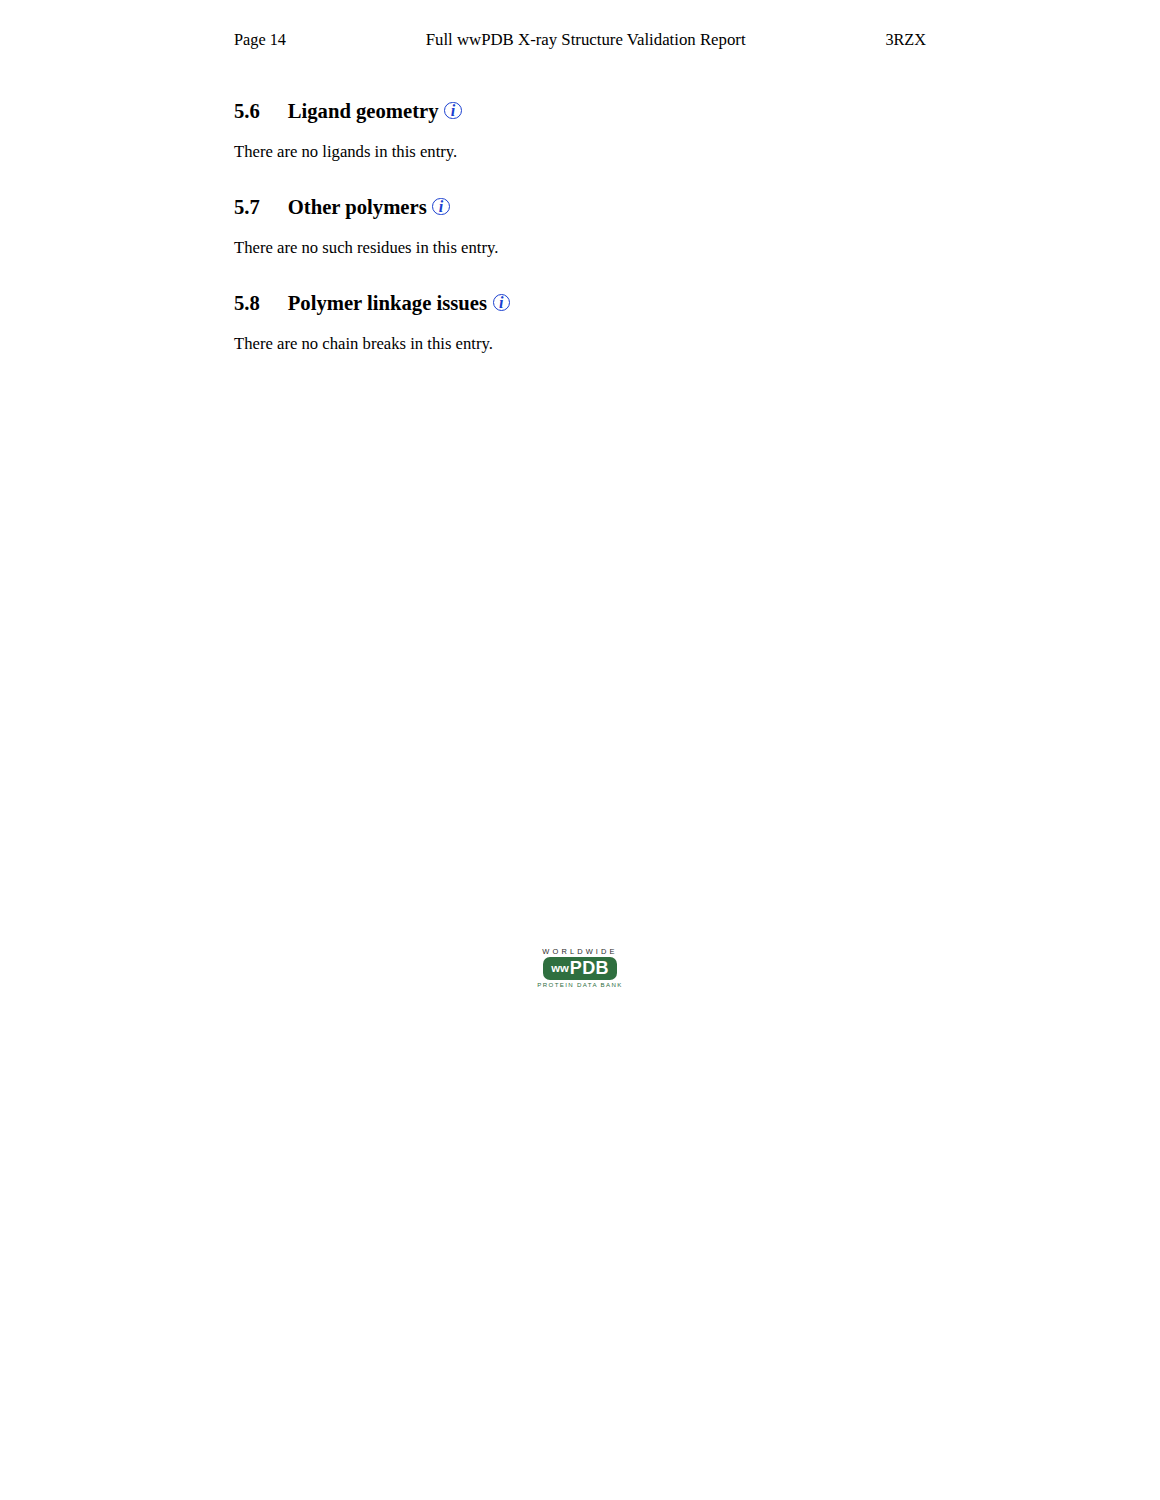Page 14
Full wwPDB X-ray Structure Validation Report
3RZX
5.6 Ligand geometry i
There are no ligands in this entry.
5.7 Other polymers i
There are no such residues in this entry.
5.8 Polymer linkage issues i
There are no chain breaks in this entry.
WORLDWIDE
ww PDB
PROTEIN DATA BANK